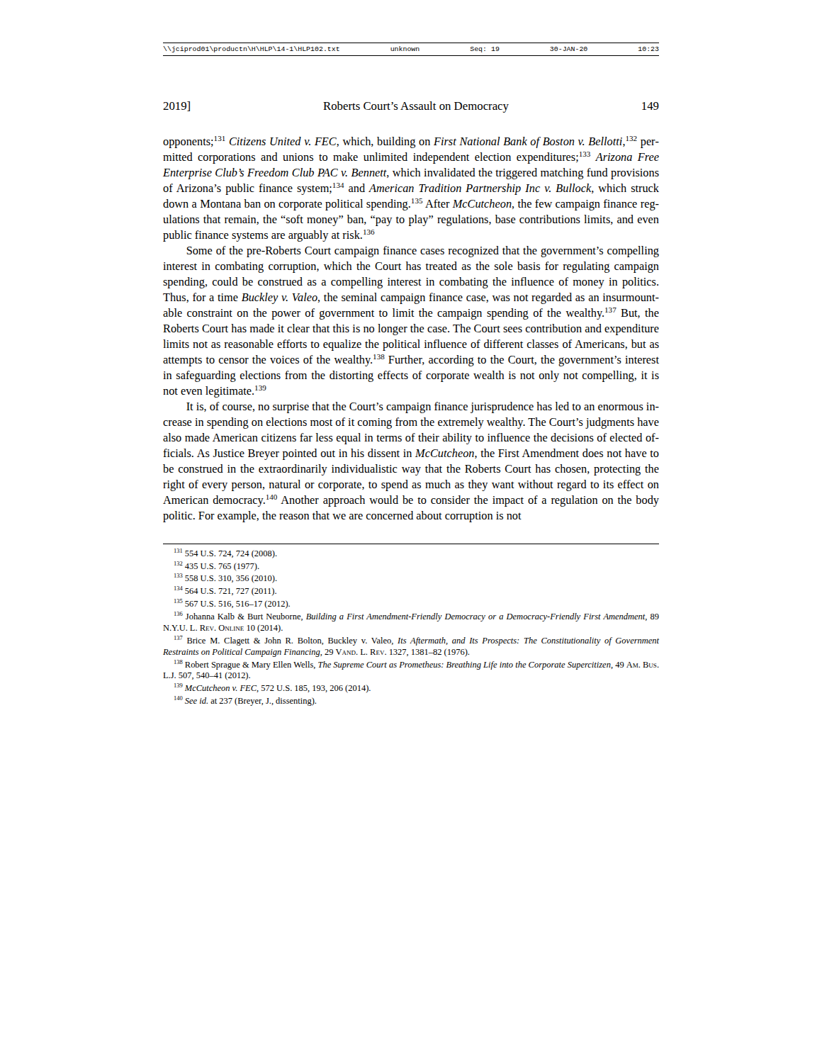\\jciprod01\productn\H\HLP\14-1\HLP102.txt unknown Seq: 19 30-JAN-20 10:23
2019] Roberts Court’s Assault on Democracy 149
opponents;131 Citizens United v. FEC, which, building on First National Bank of Boston v. Bellotti,132 permitted corporations and unions to make unlimited independent election expenditures;133 Arizona Free Enterprise Club’s Freedom Club PAC v. Bennett, which invalidated the triggered matching fund provisions of Arizona’s public finance system;134 and American Tradition Partnership Inc v. Bullock, which struck down a Montana ban on corporate political spending.135 After McCutcheon, the few campaign finance regulations that remain, the “soft money” ban, “pay to play” regulations, base contributions limits, and even public finance systems are arguably at risk.136
Some of the pre-Roberts Court campaign finance cases recognized that the government’s compelling interest in combating corruption, which the Court has treated as the sole basis for regulating campaign spending, could be construed as a compelling interest in combating the influence of money in politics. Thus, for a time Buckley v. Valeo, the seminal campaign finance case, was not regarded as an insurmountable constraint on the power of government to limit the campaign spending of the wealthy.137 But, the Roberts Court has made it clear that this is no longer the case. The Court sees contribution and expenditure limits not as reasonable efforts to equalize the political influence of different classes of Americans, but as attempts to censor the voices of the wealthy.138 Further, according to the Court, the government’s interest in safeguarding elections from the distorting effects of corporate wealth is not only not compelling, it is not even legitimate.139
It is, of course, no surprise that the Court’s campaign finance jurisprudence has led to an enormous increase in spending on elections most of it coming from the extremely wealthy. The Court’s judgments have also made American citizens far less equal in terms of their ability to influence the decisions of elected officials. As Justice Breyer pointed out in his dissent in McCutcheon, the First Amendment does not have to be construed in the extraordinarily individualistic way that the Roberts Court has chosen, protecting the right of every person, natural or corporate, to spend as much as they want without regard to its effect on American democracy.140 Another approach would be to consider the impact of a regulation on the body politic. For example, the reason that we are concerned about corruption is not
131 554 U.S. 724, 724 (2008).
132 435 U.S. 765 (1977).
133 558 U.S. 310, 356 (2010).
134 564 U.S. 721, 727 (2011).
135 567 U.S. 516, 516–17 (2012).
136 Johanna Kalb & Burt Neuborne, Building a First Amendment-Friendly Democracy or a Democracy-Friendly First Amendment, 89 N.Y.U. L. Rev. Online 10 (2014).
137 Brice M. Clagett & John R. Bolton, Buckley v. Valeo, Its Aftermath, and Its Prospects: The Constitutionality of Government Restraints on Political Campaign Financing, 29 Vand. L. Rev. 1327, 1381–82 (1976).
138 Robert Sprague & Mary Ellen Wells, The Supreme Court as Prometheus: Breathing Life into the Corporate Supercitizen, 49 Am. Bus. L.J. 507, 540–41 (2012).
139 McCutcheon v. FEC, 572 U.S. 185, 193, 206 (2014).
140 See id. at 237 (Breyer, J., dissenting).